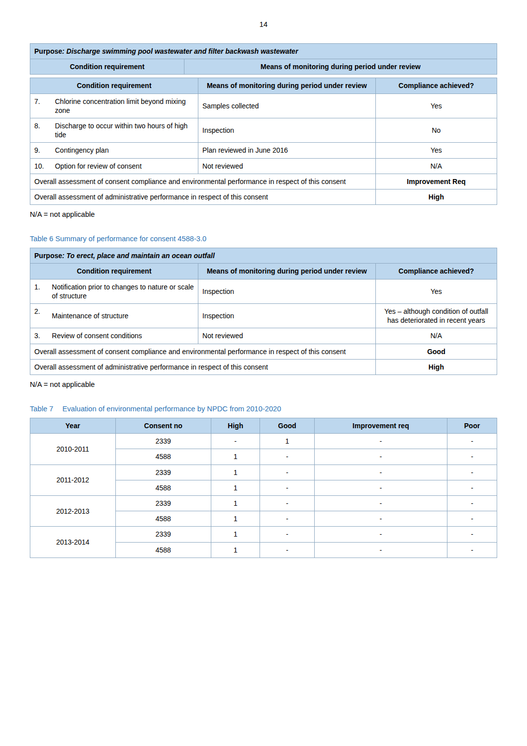14
| Purpose : Discharge swimming pool wastewater and filter backwash wastewater |
| Condition requirement | Means of monitoring during period under review | |
| Condition requirement | Means of monitoring during period under review | Compliance achieved? |
| 7. | Chlorine concentration limit beyond mixing zone | Samples collected | Yes |
| 8. | Discharge to occur within two hours of high tide | Inspection | No |
| 9. | Contingency plan | Plan reviewed in June 2016 | Yes |
| 10. | Option for review of consent | Not reviewed | N/A |
| Overall assessment of consent compliance and environmental performance in respect of this consent | Improvement Req |
| Overall assessment of administrative performance in respect of this consent | High |
N/A = not applicable
Table 6 Summary of performance for consent 4588-3.0
| Purpose : To erect, place and maintain an ocean outfall |
| Condition requirement | Means of monitoring during period under review | Compliance achieved? |
| 1. | Notification prior to changes to nature or scale of structure | Inspection | Yes |
| 2. | Maintenance of structure | Inspection | Yes – although condition of outfall has deteriorated in recent years |
| 3. | Review of consent conditions | Not reviewed | N/A |
| Overall assessment of consent compliance and environmental performance in respect of this consent | Good |
| Overall assessment of administrative performance in respect of this consent | High |
N/A = not applicable
Table 7 Evaluation of environmental performance by NPDC from 2010-2020
| Year | Consent no | High | Good | Improvement req | Poor |
| 2010-2011 | 2339 | - | 1 | - | - |
| 4588 | 1 | - | - | - |
| 2011-2012 | 2339 | 1 | - | - | - |
| 4588 | 1 | - | - | - |
| 2012-2013 | 2339 | 1 | - | - | - |
| 4588 | 1 | - | - | - |
| 2013-2014 | 2339 | 1 | - | - | - |
| 4588 | 1 | - | - | - |